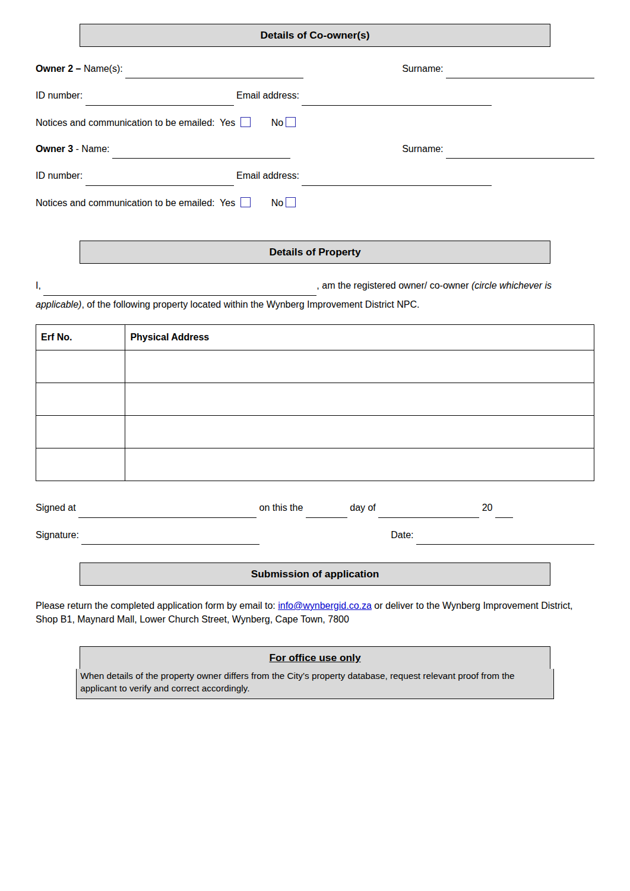Details of Co-owner(s)
Owner 2 – Name(s):
Surname:
ID number: Email address:
Notices and communication to be emailed: Yes No
Owner 3 - Name:
Surname:
ID number: Email address:
Notices and communication to be emailed: Yes No
Details of Property
I, , am the registered owner/ co-owner (circle whichever is applicable), of the following property located within the Wynberg Improvement District NPC.
| Erf No. | Physical Address |
| --- | --- |
Signed at on this the day of 20
Signature:
Date:
Submission of application
Please return the completed application form by email to: info@wynbergid.co.za or deliver to the Wynberg Improvement District, Shop B1, Maynard Mall, Lower Church Street, Wynberg, Cape Town, 7800
For office use only
When details of the property owner differs from the City’s property database, request relevant proof from the applicant to verify and correct accordingly.